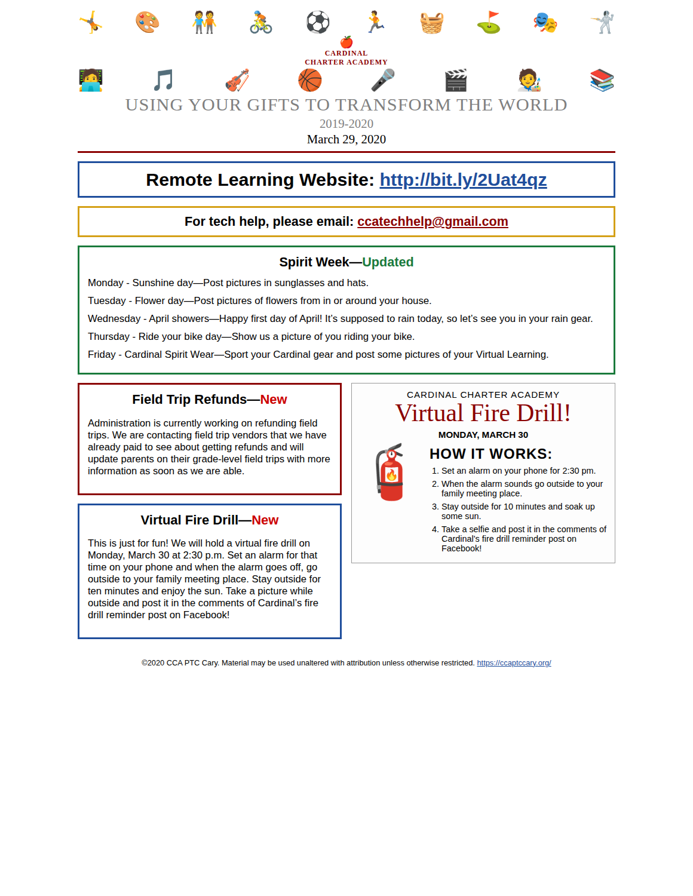🤸 🎨 🧑‍🤝‍🧑 🚴 ⚽ 🏃 🧺 ⛳ 🎭 🤺
🍎 CARDINAL
CHARTER ACADEMY
🧑‍💻 🎵 🎻 🏀 🎤 🎬 🧑‍🎨 📚
Using Your Gifts to Transform the World
2019-2020
March 29, 2020
Remote Learning Website: http://bit.ly/2Uat4qz
For tech help, please email: ccatechhelp@gmail.com
Spirit Week—Updated
Monday - Sunshine day—Post pictures in sunglasses and hats.
Tuesday - Flower day—Post pictures of flowers from in or around your house.
Wednesday - April showers—Happy first day of April! It’s supposed to rain today, so let’s see you in your rain gear.
Thursday - Ride your bike day—Show us a picture of you riding your bike.
Friday - Cardinal Spirit Wear—Sport your Cardinal gear and post some pictures of your Virtual Learning.
Field Trip Refunds—New
Administration is currently working on refunding field trips. We are contacting field trip vendors that we have already paid to see about getting refunds and will update parents on their grade-level field trips with more information as soon as we are able.
Virtual Fire Drill—New
This is just for fun! We will hold a virtual fire drill on Monday, March 30 at 2:30 p.m. Set an alarm for that time on your phone and when the alarm goes off, go outside to your family meeting place. Stay outside for ten minutes and enjoy the sun. Take a picture while outside and post it in the comments of Cardinal’s fire drill reminder post on Facebook!
CARDINAL CHARTER ACADEMY
Virtual Fire Drill!
MONDAY, MARCH 30
🧯
HOW IT WORKS:
Set an alarm on your phone for 2:30 pm.
When the alarm sounds go outside to your family meeting place.
Stay outside for 10 minutes and soak up some sun.
Take a selfie and post it in the comments of Cardinal’s fire drill reminder post on Facebook!
©2020 CCA PTC Cary. Material may be used unaltered with attribution unless otherwise restricted. https://ccaptccary.org/